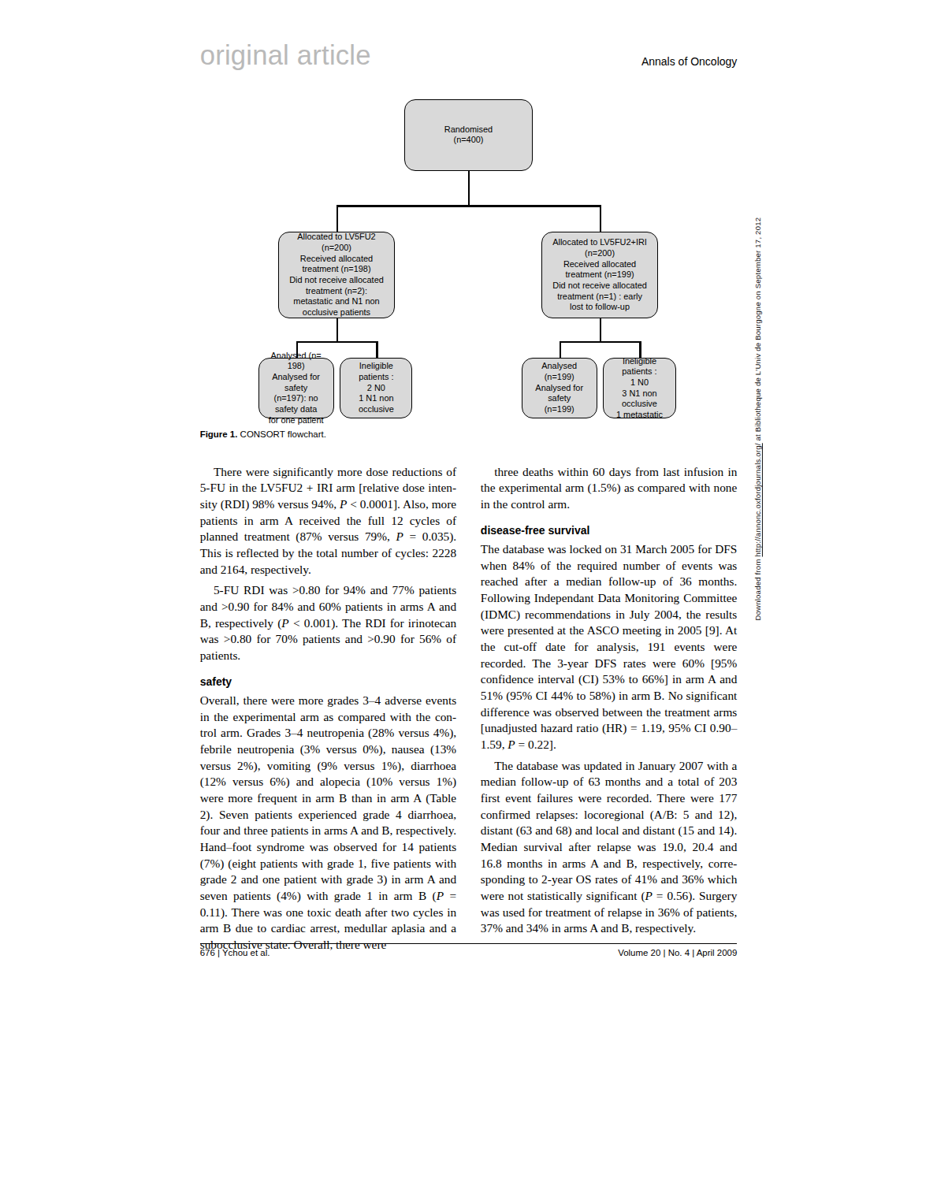original article
Annals of Oncology
Downloaded from http://annonc.oxfordjournals.org/ at Bibliotheque de L'Univ de Bourgogne on September 17, 2012
Randomised
(n=400)
Allocated to LV5FU2
(n=200)
Received allocated
treatment (n=198)
Did not receive allocated
treatment (n=2):
metastatic and N1 non
occlusive patients
Allocated to LV5FU2+IRI
(n=200)
Received allocated
treatment (n=199)
Did not receive allocated
treatment (n=1) : early
lost to follow-up
Analysed (n= 198)
Analysed for safety
(n=197): no safety data
for one patient
Ineligible patients :
2 N0
1 N1 non occlusive
Analysed (n=199)
Analysed for safety
(n=199)
Ineligible patients :
1 N0
3 N1 non occlusive
1 metastatic
Figure 1. CONSORT flowchart.
There were significantly more dose reductions of 5-FU in the LV5FU2 + IRI arm [relative dose intensity (RDI) 98% versus 94%, P < 0.0001]. Also, more patients in arm A received the full 12 cycles of planned treatment (87% versus 79%, P = 0.035). This is reflected by the total number of cycles: 2228 and 2164, respectively.
5-FU RDI was >0.80 for 94% and 77% patients and >0.90 for 84% and 60% patients in arms A and B, respectively (P < 0.001). The RDI for irinotecan was >0.80 for 70% patients and >0.90 for 56% of patients.
safety
Overall, there were more grades 3–4 adverse events in the experimental arm as compared with the control arm. Grades 3–4 neutropenia (28% versus 4%), febrile neutropenia (3% versus 0%), nausea (13% versus 2%), vomiting (9% versus 1%), diarrhoea (12% versus 6%) and alopecia (10% versus 1%) were more frequent in arm B than in arm A (Table 2). Seven patients experienced grade 4 diarrhoea, four and three patients in arms A and B, respectively. Hand–foot syndrome was observed for 14 patients (7%) (eight patients with grade 1, five patients with grade 2 and one patient with grade 3) in arm A and seven patients (4%) with grade 1 in arm B (P = 0.11). There was one toxic death after two cycles in arm B due to cardiac arrest, medullar aplasia and a subocclusive state. Overall, there were
three deaths within 60 days from last infusion in the experimental arm (1.5%) as compared with none in the control arm.
disease-free survival
The database was locked on 31 March 2005 for DFS when 84% of the required number of events was reached after a median follow-up of 36 months. Following Independant Data Monitoring Committee (IDMC) recommendations in July 2004, the results were presented at the ASCO meeting in 2005 [9]. At the cut-off date for analysis, 191 events were recorded. The 3-year DFS rates were 60% [95% confidence interval (CI) 53% to 66%] in arm A and 51% (95% CI 44% to 58%) in arm B. No significant difference was observed between the treatment arms [unadjusted hazard ratio (HR) = 1.19, 95% CI 0.90–1.59, P = 0.22].
The database was updated in January 2007 with a median follow-up of 63 months and a total of 203 first event failures were recorded. There were 177 confirmed relapses: locoregional (A/B: 5 and 12), distant (63 and 68) and local and distant (15 and 14). Median survival after relapse was 19.0, 20.4 and 16.8 months in arms A and B, respectively, corresponding to 2-year OS rates of 41% and 36% which were not statistically significant (P = 0.56). Surgery was used for treatment of relapse in 36% of patients, 37% and 34% in arms A and B, respectively.
676 | Ychou et al.
Volume 20 | No. 4 | April 2009